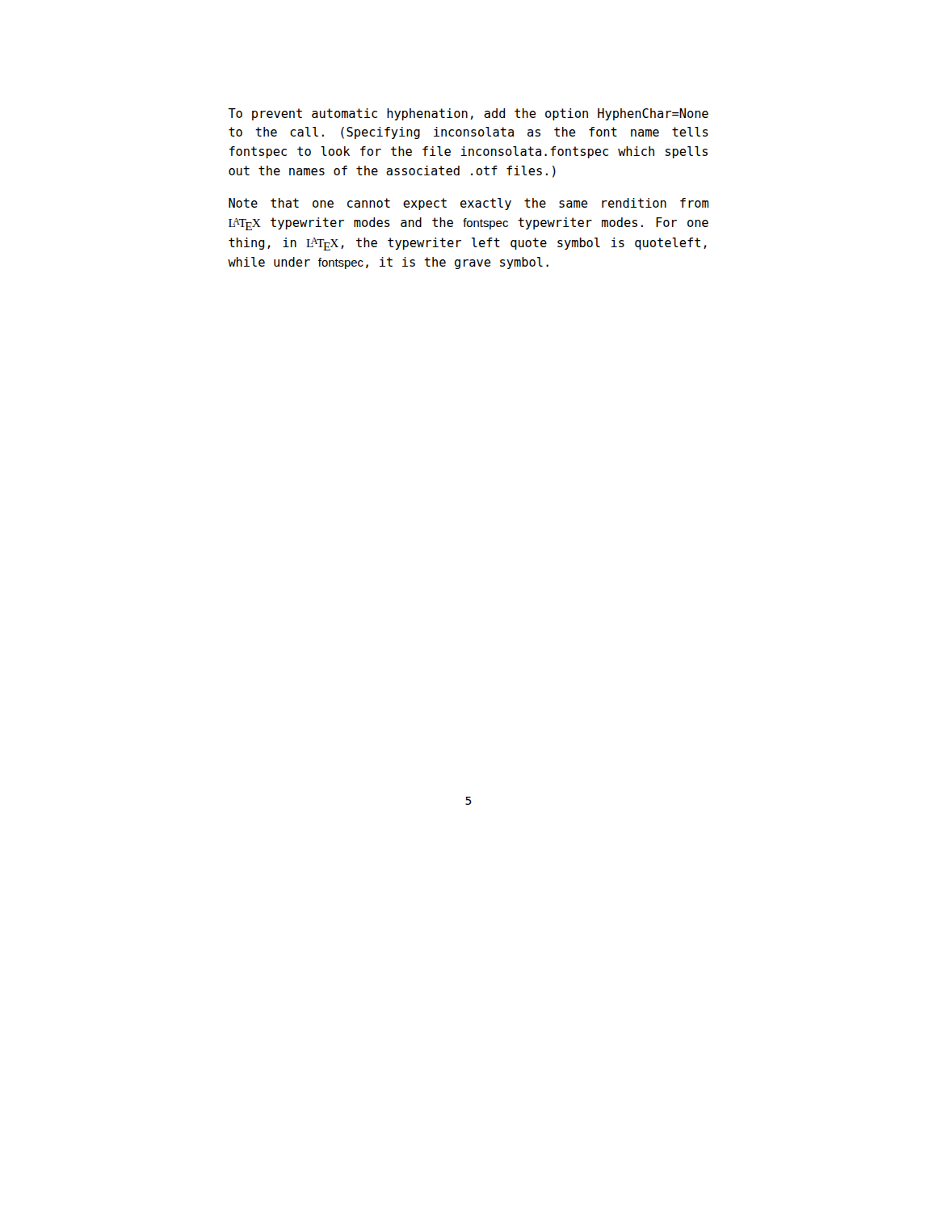To prevent automatic hyphenation, add the option HyphenChar=None to the call. (Specifying inconsolata as the font name tells fontspec to look for the file inconsolata.fontspec which spells out the names of the associated .otf files.)
Note that one cannot expect exactly the same rendition from LATEX typewriter modes and the fontspec typewriter modes. For one thing, in LATEX, the typewriter left quote symbol is quoteleft, while under fontspec, it is the grave symbol.
5